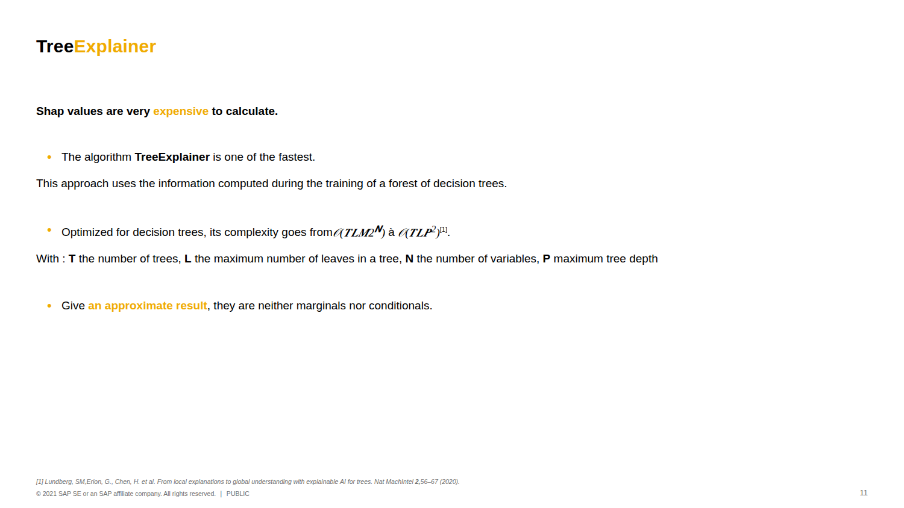TreeExplainer
Shap values are very expensive to calculate.
The algorithm TreeExplainer is one of the fastest.
This approach uses the information computed during the training of a forest of decision trees.
Optimized for decision trees, its complexity goes from𝒪(𝑻𝑳𝑴2𝑵) à 𝒪(𝑻𝑳𝑷2)[1].
With : T the number of trees, L the maximum number of leaves in a tree, N the number of variables, P maximum tree depth
Give an approximate result, they are neither marginals nor conditionals.
[1] Lundberg, SM,Erion, G., Chen, H. et al. From local explanations to global understanding with explainable AI for trees. Nat MachIntel 2, 56–67 (2020).
© 2021 SAP SE or an SAP affiliate company. All rights reserved. ∣ PUBLIC
11